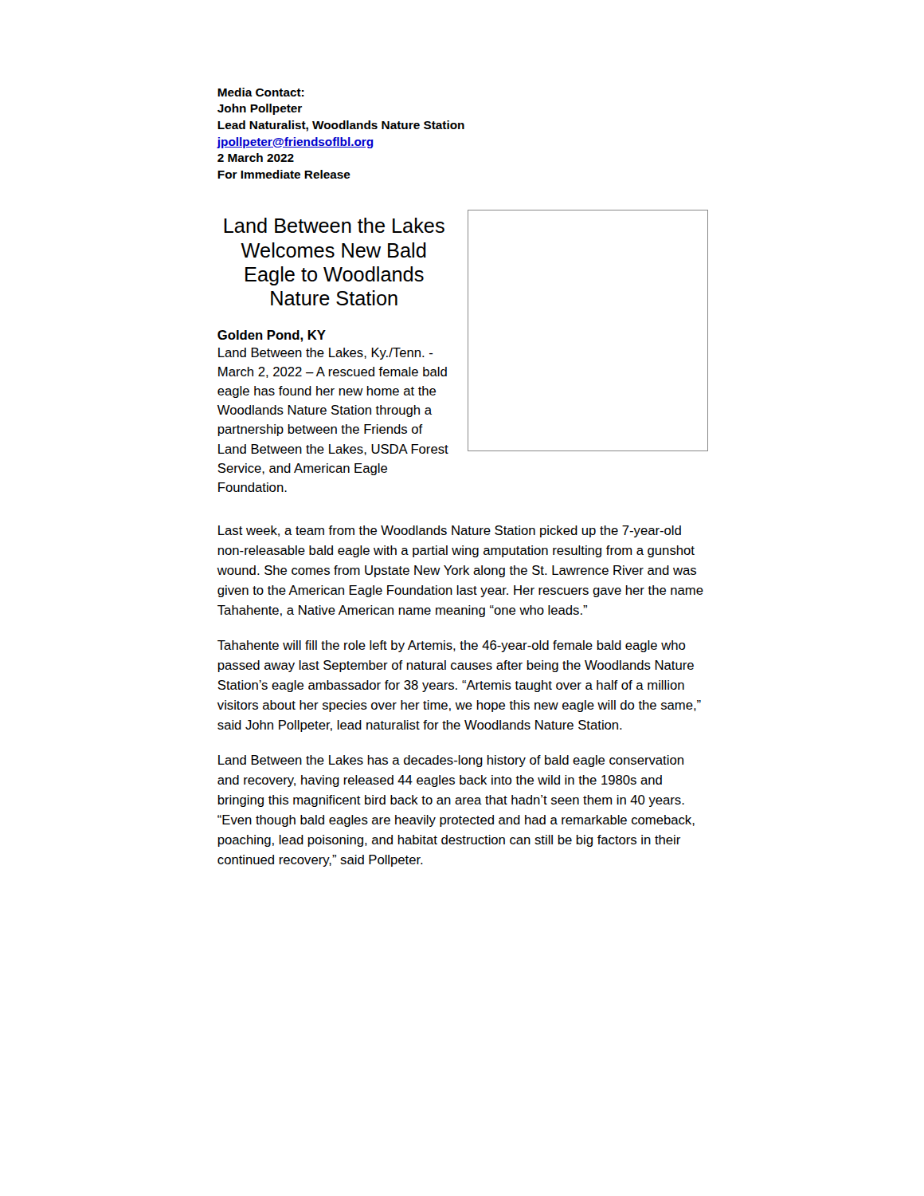Media Contact:
John Pollpeter
Lead Naturalist, Woodlands Nature Station
jpollpeter@friendsoflbl.org
2 March 2022
For Immediate Release
Land Between the Lakes Welcomes New Bald Eagle to Woodlands Nature Station
Golden Pond, KY
Land Between the Lakes, Ky./Tenn. - March 2, 2022 – A rescued female bald eagle has found her new home at the Woodlands Nature Station through a partnership between the Friends of Land Between the Lakes, USDA Forest Service, and American Eagle Foundation.
Last week, a team from the Woodlands Nature Station picked up the 7-year-old non-releasable bald eagle with a partial wing amputation resulting from a gunshot wound. She comes from Upstate New York along the St. Lawrence River and was given to the American Eagle Foundation last year. Her rescuers gave her the name Tahahente, a Native American name meaning “one who leads.”
Tahahente will fill the role left by Artemis, the 46-year-old female bald eagle who passed away last September of natural causes after being the Woodlands Nature Station’s eagle ambassador for 38 years. “Artemis taught over a half of a million visitors about her species over her time, we hope this new eagle will do the same,” said John Pollpeter, lead naturalist for the Woodlands Nature Station.
Land Between the Lakes has a decades-long history of bald eagle conservation and recovery, having released 44 eagles back into the wild in the 1980s and bringing this magnificent bird back to an area that hadn’t seen them in 40 years. “Even though bald eagles are heavily protected and had a remarkable comeback, poaching, lead poisoning, and habitat destruction can still be big factors in their continued recovery,” said Pollpeter.